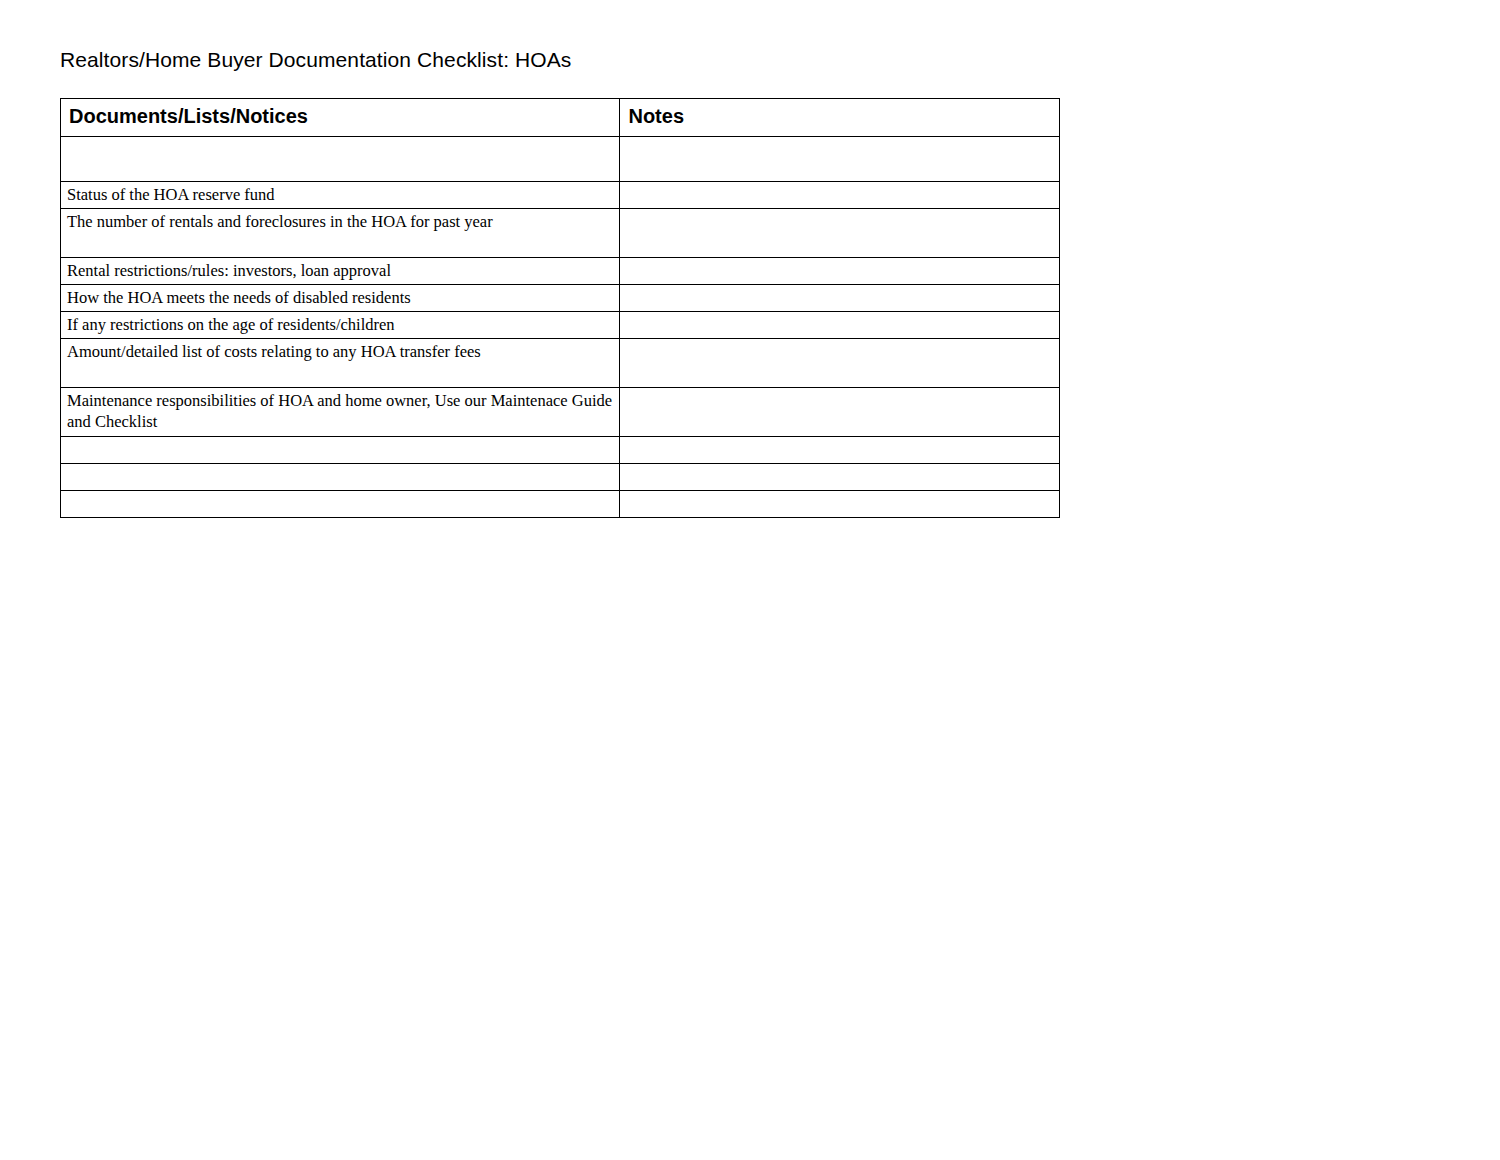Realtors/Home Buyer Documentation Checklist: HOAs
| Documents/Lists/Notices | Notes |
| --- | --- |
| Status of the HOA reserve fund | |
| The number of rentals and foreclosures in the HOA for past year | |
| Rental restrictions/rules: investors, loan approval | |
| How the HOA meets the needs of disabled residents | |
| If any restrictions on the age of residents/children | |
| Amount/detailed list of costs relating to any HOA transfer fees | |
| Maintenance responsibilities of HOA and home owner, Use our Maintenace Guide and Checklist | |